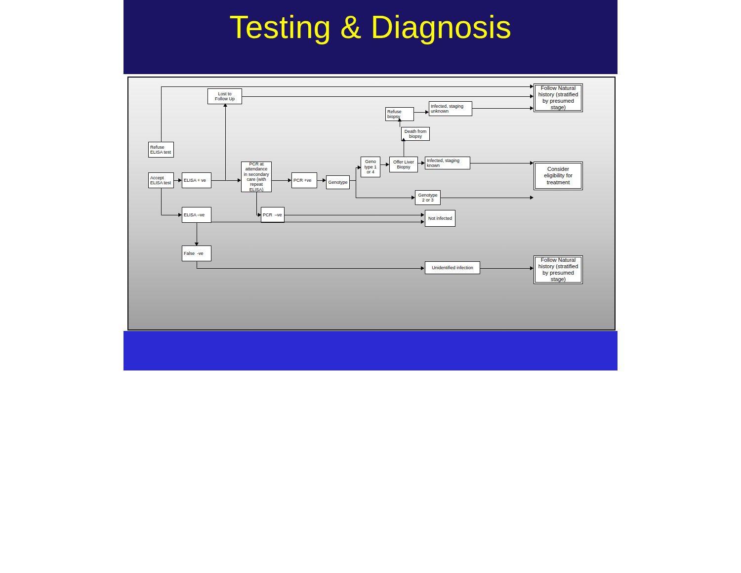Testing & Diagnosis
Lost to
Follow Up
Refuse
ELISA test
Accept
ELISA test
ELISA + ve
ELISA –ve
False -ve
PCR at attendance in secondary care (with repeat ELISA)
PCR +ve
PCR –ve
Genotype
Geno type 1 or 4
Genotype 2 or 3
Offer Liver Biopsy
Death from biopsy
Refuse biopsy
Infected, staging unknown
Infected, staging known
Not infected
Unidentified infection
Follow Natural history (stratified by presumed stage)
Consider eligibility for treatment
Follow Natural history (stratified by presumed stage)